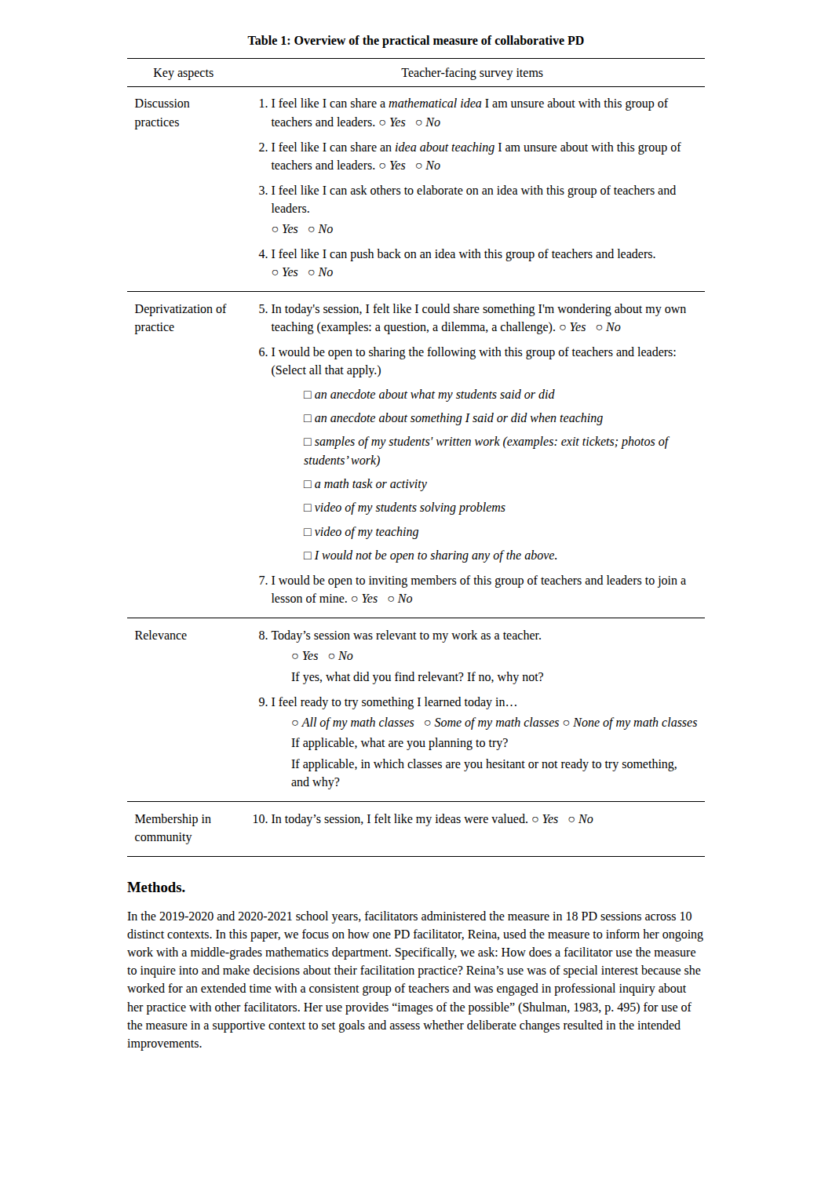Table 1: Overview of the practical measure of collaborative PD
| Key aspects | Teacher-facing survey items |
| --- | --- |
| Discussion practices | I feel like I can share a mathematical idea I am unsure about with this group of teachers and leaders. Yes No I feel like I can share an idea about teaching I am unsure about with this group of teachers and leaders. Yes No I feel like I can ask others to elaborate on an idea with this group of teachers and leaders. Yes No I feel like I can push back on an idea with this group of teachers and leaders. Yes No |
| Deprivatization of practice | In today's session, I felt like I could share something I'm wondering about my own teaching (examples: a question, a dilemma, a challenge). Yes No I would be open to sharing the following with this group of teachers and leaders: (Select all that apply.) an anecdote about what my students said or did an anecdote about something I said or did when teaching samples of my students' written work (examples: exit tickets; photos of students’ work) a math task or activity video of my students solving problems video of my teaching I would not be open to sharing any of the above. I would be open to inviting members of this group of teachers and leaders to join a lesson of mine. Yes No |
| Relevance | Today’s session was relevant to my work as a teacher. Yes No If yes, what did you find relevant? If no, why not? I feel ready to try something I learned today in… All of my math classes Some of my math classes None of my math classes If applicable, what are you planning to try? If applicable, in which classes are you hesitant or not ready to try something, and why? |
| Membership in community | In today’s session, I felt like my ideas were valued. Yes No |
Methods.
In the 2019-2020 and 2020-2021 school years, facilitators administered the measure in 18 PD sessions across 10 distinct contexts. In this paper, we focus on how one PD facilitator, Reina, used the measure to inform her ongoing work with a middle-grades mathematics department. Specifically, we ask: How does a facilitator use the measure to inquire into and make decisions about their facilitation practice? Reina’s use was of special interest because she worked for an extended time with a consistent group of teachers and was engaged in professional inquiry about her practice with other facilitators. Her use provides “images of the possible” (Shulman, 1983, p. 495) for use of the measure in a supportive context to set goals and assess whether deliberate changes resulted in the intended improvements.